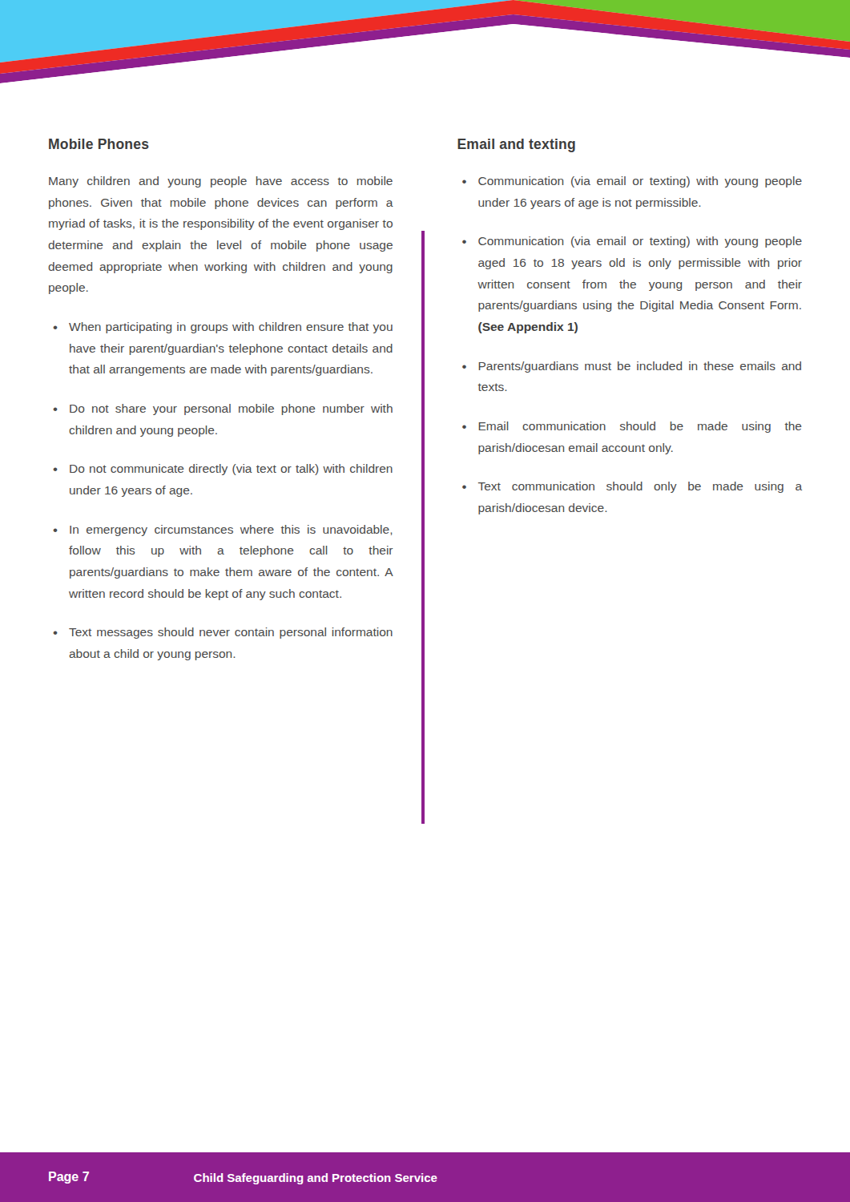Mobile Phones
Many children and young people have access to mobile phones. Given that mobile phone devices can perform a myriad of tasks, it is the responsibility of the event organiser to determine and explain the level of mobile phone usage deemed appropriate when working with children and young people.
When participating in groups with children ensure that you have their parent/guardian's telephone contact details and that all arrangements are made with parents/guardians.
Do not share your personal mobile phone number with children and young people.
Do not communicate directly (via text or talk) with children under 16 years of age.
In emergency circumstances where this is unavoidable, follow this up with a telephone call to their parents/guardians to make them aware of the content. A written record should be kept of any such contact.
Text messages should never contain personal information about a child or young person.
Email and texting
Communication (via email or texting) with young people under 16 years of age is not permissible.
Communication (via email or texting) with young people aged 16 to 18 years old is only permissible with prior written consent from the young person and their parents/guardians using the Digital Media Consent Form. (See Appendix 1)
Parents/guardians must be included in these emails and texts.
Email communication should be made using the parish/diocesan email account only.
Text communication should only be made using a parish/diocesan device.
Page 7 Child Safeguarding and Protection Service